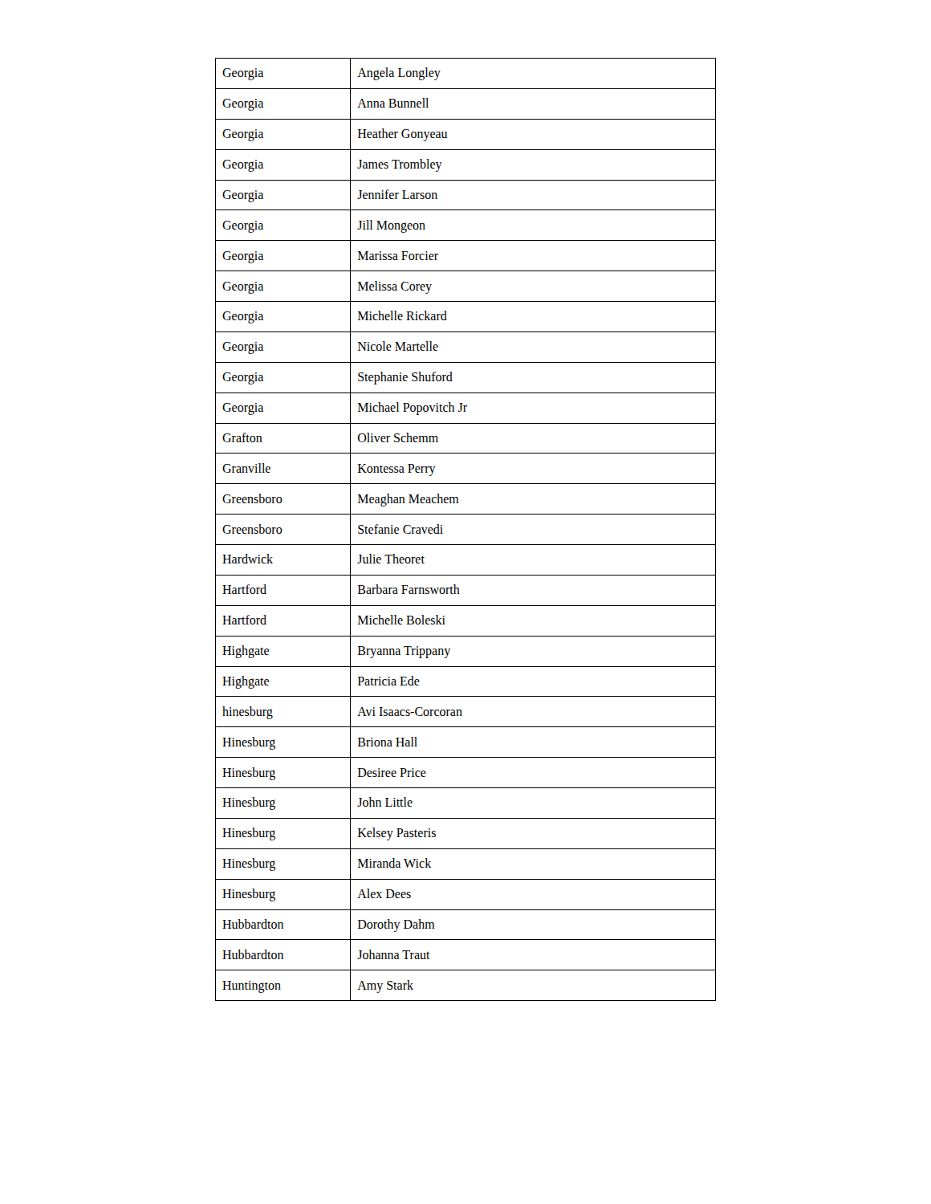| Georgia | Angela Longley |
| Georgia | Anna Bunnell |
| Georgia | Heather Gonyeau |
| Georgia | James Trombley |
| Georgia | Jennifer Larson |
| Georgia | Jill Mongeon |
| Georgia | Marissa Forcier |
| Georgia | Melissa Corey |
| Georgia | Michelle Rickard |
| Georgia | Nicole Martelle |
| Georgia | Stephanie Shuford |
| Georgia | Michael Popovitch Jr |
| Grafton | Oliver Schemm |
| Granville | Kontessa Perry |
| Greensboro | Meaghan Meachem |
| Greensboro | Stefanie Cravedi |
| Hardwick | Julie Theoret |
| Hartford | Barbara Farnsworth |
| Hartford | Michelle Boleski |
| Highgate | Bryanna Trippany |
| Highgate | Patricia Ede |
| hinesburg | Avi Isaacs-Corcoran |
| Hinesburg | Briona Hall |
| Hinesburg | Desiree Price |
| Hinesburg | John Little |
| Hinesburg | Kelsey Pasteris |
| Hinesburg | Miranda Wick |
| Hinesburg | Alex Dees |
| Hubbardton | Dorothy Dahm |
| Hubbardton | Johanna Traut |
| Huntington | Amy Stark |